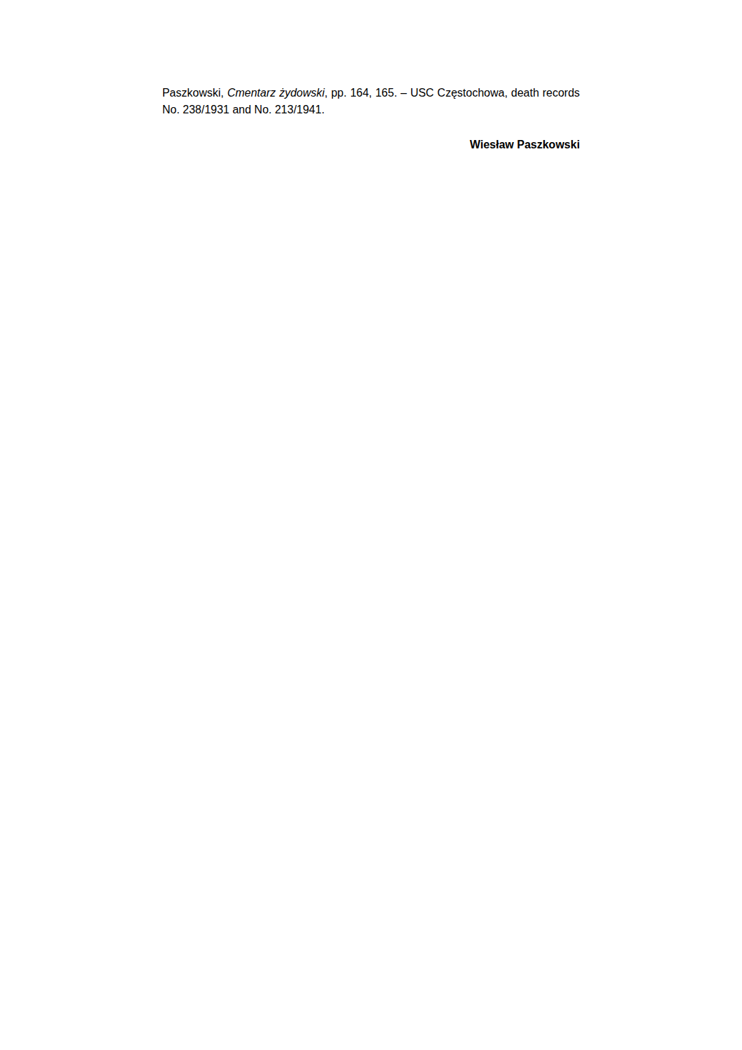Paszkowski, Cmentarz żydowski, pp. 164, 165. – USC Częstochowa, death records No. 238/1931 and No. 213/1941.
Wiesław Paszkowski